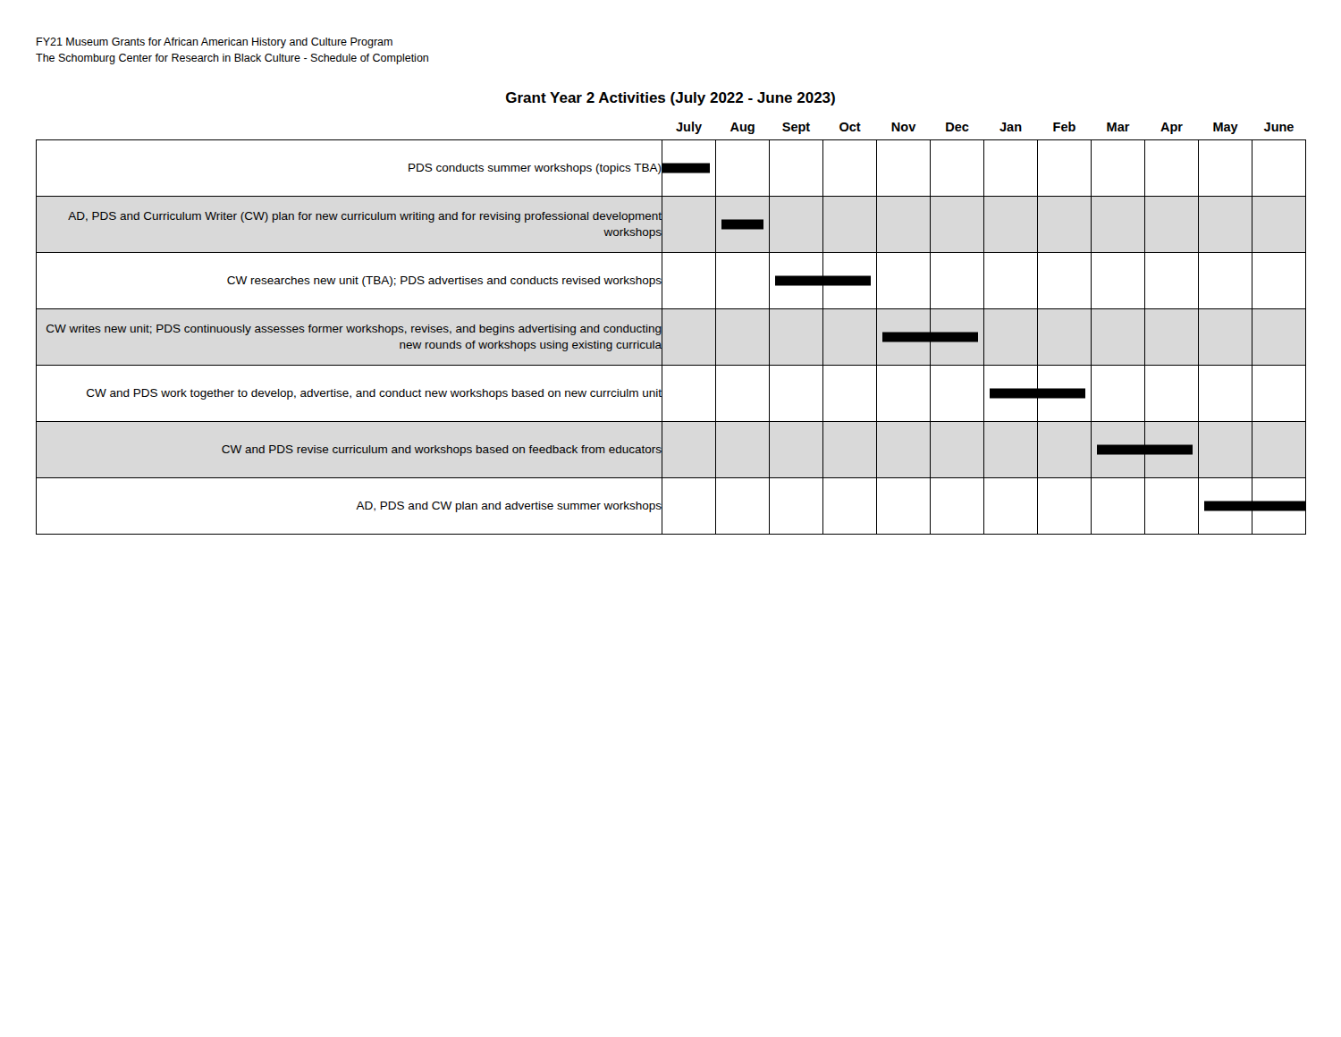FY21 Museum Grants for African American History and Culture Program
The Schomburg Center for Research in Black Culture - Schedule of Completion
Grant Year 2 Activities (July 2022 - June 2023)
| | July | Aug | Sept | Oct | Nov | Dec | Jan | Feb | Mar | Apr | May | June |
| --- | --- | --- | --- | --- | --- | --- | --- | --- | --- | --- | --- | --- |
| PDS conducts summer workshops (topics TBA) | | | | | | | | | | | | |
| AD, PDS and Curriculum Writer (CW) plan for new curriculum writing and for revising professional development workshops | | | | | | | | | | | | |
| CW researches new unit (TBA); PDS advertises and conducts revised workshops | | | | | | | | | | | | |
| CW writes new unit; PDS continuously assesses former workshops, revises, and begins advertising and conducting new rounds of workshops using existing curricula | | | | | | | | | | | | |
| CW and PDS work together to develop, advertise, and conduct new workshops based on new currciulm unit | | | | | | | | | | | | |
| CW and PDS revise curriculum and workshops based on feedback from educators | | | | | | | | | | | | |
| AD, PDS and CW plan and advertise summer workshops | | | | | | | | | | | | |